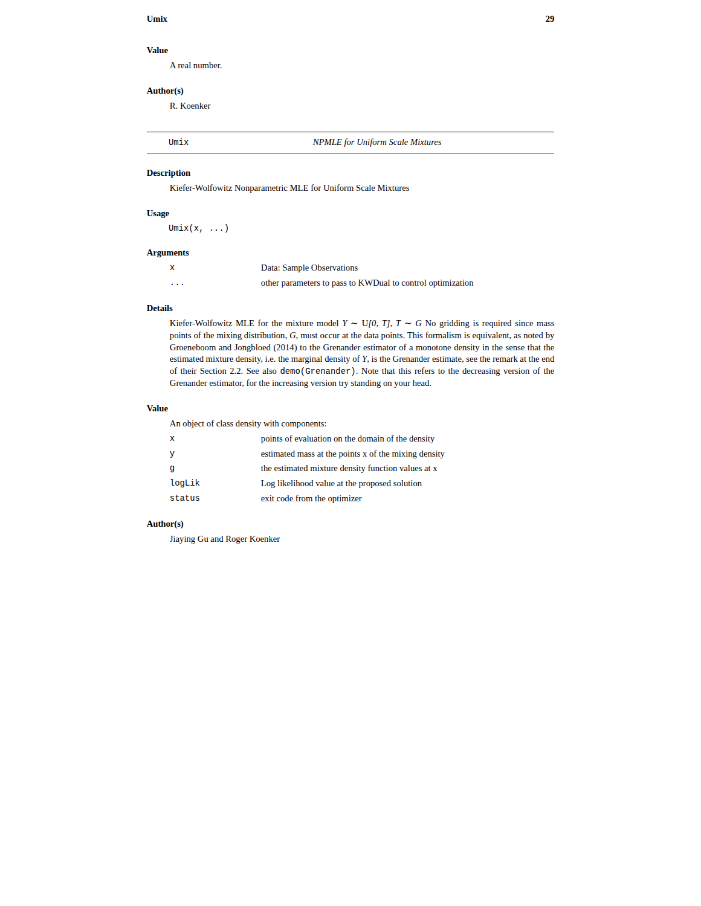Umix 29
Value
A real number.
Author(s)
R. Koenker
Umix NPMLE for Uniform Scale Mixtures
Description
Kiefer-Wolfowitz Nonparametric MLE for Uniform Scale Mixtures
Usage
Umix(x, ...)
Arguments
x
Data: Sample Observations
...
other parameters to pass to KWDual to control optimization
Details
Kiefer-Wolfowitz MLE for the mixture model Y ∼ U[0, T], T ∼ G No gridding is required since mass points of the mixing distribution, G, must occur at the data points. This formalism is equivalent, as noted by Groeneboom and Jongbloed (2014) to the Grenander estimator of a monotone density in the sense that the estimated mixture density, i.e. the marginal density of Y, is the Grenander estimate, see the remark at the end of their Section 2.2. See also demo(Grenander). Note that this refers to the decreasing version of the Grenander estimator, for the increasing version try standing on your head.
Value
An object of class density with components:
x
points of evaluation on the domain of the density
y
estimated mass at the points x of the mixing density
g
the estimated mixture density function values at x
logLik
Log likelihood value at the proposed solution
status
exit code from the optimizer
Author(s)
Jiaying Gu and Roger Koenker